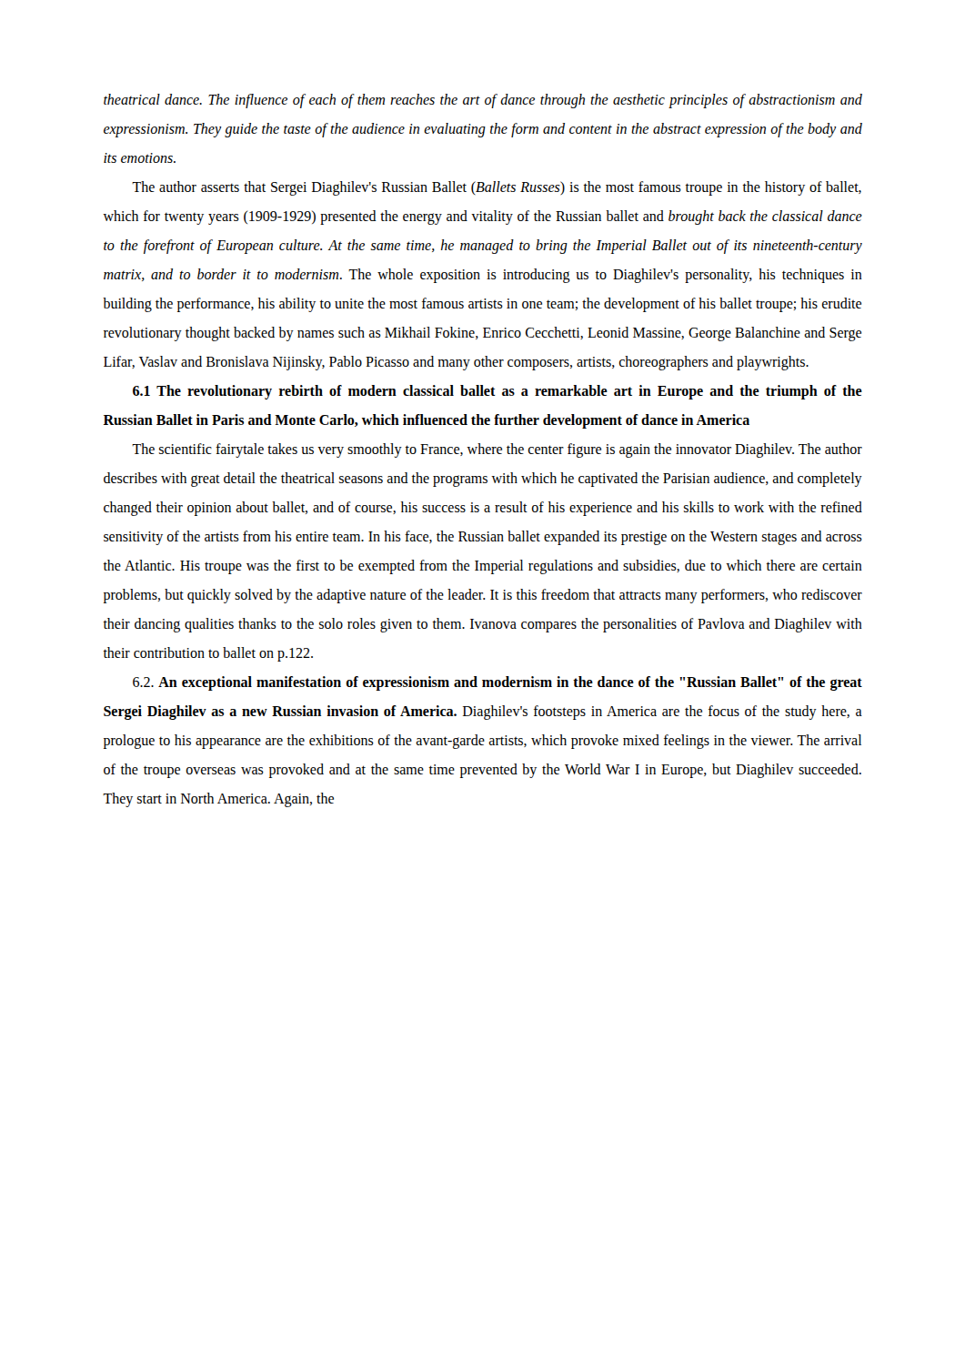theatrical dance. The influence of each of them reaches the art of dance through the aesthetic principles of abstractionism and expressionism. They guide the taste of the audience in evaluating the form and content in the abstract expression of the body and its emotions.
The author asserts that Sergei Diaghilev's Russian Ballet (Ballets Russes) is the most famous troupe in the history of ballet, which for twenty years (1909-1929) presented the energy and vitality of the Russian ballet and brought back the classical dance to the forefront of European culture. At the same time, he managed to bring the Imperial Ballet out of its nineteenth-century matrix, and to border it to modernism. The whole exposition is introducing us to Diaghilev's personality, his techniques in building the performance, his ability to unite the most famous artists in one team; the development of his ballet troupe; his erudite revolutionary thought backed by names such as Mikhail Fokine, Enrico Cecchetti, Leonid Massine, George Balanchine and Serge Lifar, Vaslav and Bronislava Nijinsky, Pablo Picasso and many other composers, artists, choreographers and playwrights.
6.1 The revolutionary rebirth of modern classical ballet as a remarkable art in Europe and the triumph of the Russian Ballet in Paris and Monte Carlo, which influenced the further development of dance in America
The scientific fairytale takes us very smoothly to France, where the center figure is again the innovator Diaghilev. The author describes with great detail the theatrical seasons and the programs with which he captivated the Parisian audience, and completely changed their opinion about ballet, and of course, his success is a result of his experience and his skills to work with the refined sensitivity of the artists from his entire team. In his face, the Russian ballet expanded its prestige on the Western stages and across the Atlantic. His troupe was the first to be exempted from the Imperial regulations and subsidies, due to which there are certain problems, but quickly solved by the adaptive nature of the leader. It is this freedom that attracts many performers, who rediscover their dancing qualities thanks to the solo roles given to them. Ivanova compares the personalities of Pavlova and Diaghilev with their contribution to ballet on p.122.
6.2. An exceptional manifestation of expressionism and modernism in the dance of the "Russian Ballet" of the great Sergei Diaghilev as a new Russian invasion of America. Diaghilev's footsteps in America are the focus of the study here, a prologue to his appearance are the exhibitions of the avant-garde artists, which provoke mixed feelings in the viewer. The arrival of the troupe overseas was provoked and at the same time prevented by the World War I in Europe, but Diaghilev succeeded. They start in North America. Again, the